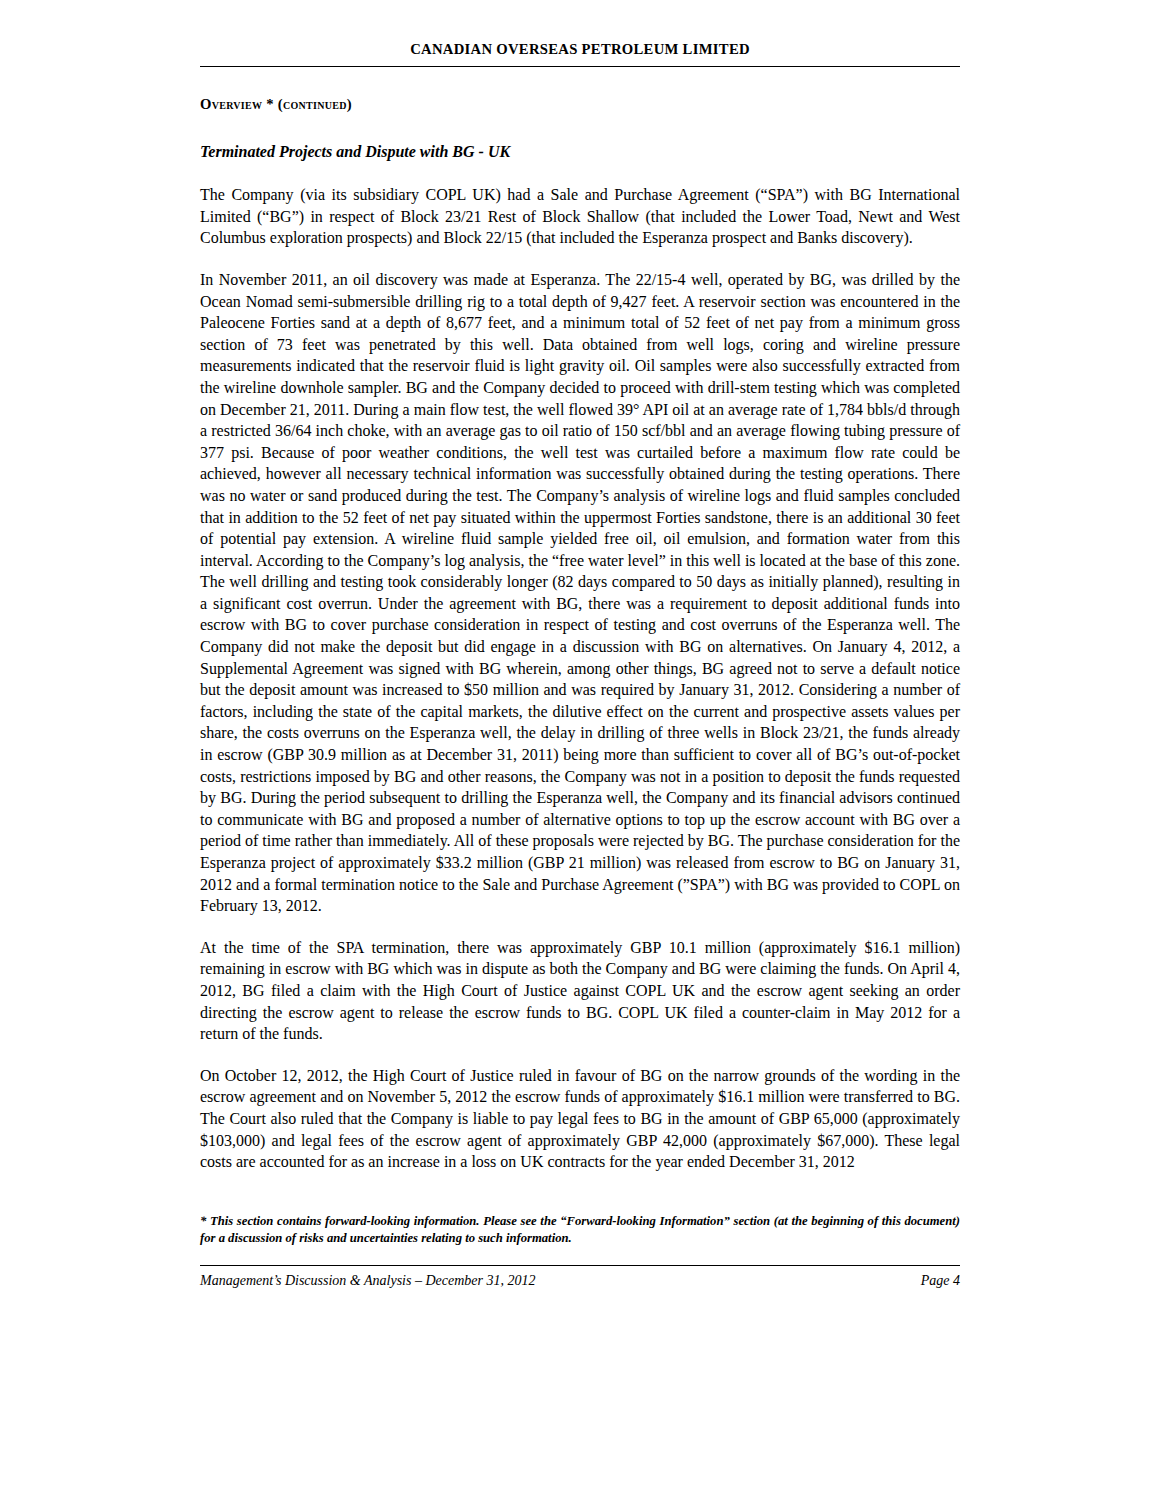CANADIAN OVERSEAS PETROLEUM LIMITED
Overview * (continued)
Terminated Projects and Dispute with BG - UK
The Company (via its subsidiary COPL UK) had a Sale and Purchase Agreement (“SPA”) with BG International Limited (“BG”) in respect of Block 23/21 Rest of Block Shallow (that included the Lower Toad, Newt and West Columbus exploration prospects) and Block 22/15 (that included the Esperanza prospect and Banks discovery).
In November 2011, an oil discovery was made at Esperanza. The 22/15-4 well, operated by BG, was drilled by the Ocean Nomad semi-submersible drilling rig to a total depth of 9,427 feet. A reservoir section was encountered in the Paleocene Forties sand at a depth of 8,677 feet, and a minimum total of 52 feet of net pay from a minimum gross section of 73 feet was penetrated by this well. Data obtained from well logs, coring and wireline pressure measurements indicated that the reservoir fluid is light gravity oil. Oil samples were also successfully extracted from the wireline downhole sampler. BG and the Company decided to proceed with drill-stem testing which was completed on December 21, 2011. During a main flow test, the well flowed 39° API oil at an average rate of 1,784 bbls/d through a restricted 36/64 inch choke, with an average gas to oil ratio of 150 scf/bbl and an average flowing tubing pressure of 377 psi. Because of poor weather conditions, the well test was curtailed before a maximum flow rate could be achieved, however all necessary technical information was successfully obtained during the testing operations. There was no water or sand produced during the test. The Company’s analysis of wireline logs and fluid samples concluded that in addition to the 52 feet of net pay situated within the uppermost Forties sandstone, there is an additional 30 feet of potential pay extension. A wireline fluid sample yielded free oil, oil emulsion, and formation water from this interval. According to the Company’s log analysis, the “free water level” in this well is located at the base of this zone. The well drilling and testing took considerably longer (82 days compared to 50 days as initially planned), resulting in a significant cost overrun. Under the agreement with BG, there was a requirement to deposit additional funds into escrow with BG to cover purchase consideration in respect of testing and cost overruns of the Esperanza well. The Company did not make the deposit but did engage in a discussion with BG on alternatives. On January 4, 2012, a Supplemental Agreement was signed with BG wherein, among other things, BG agreed not to serve a default notice but the deposit amount was increased to $50 million and was required by January 31, 2012. Considering a number of factors, including the state of the capital markets, the dilutive effect on the current and prospective assets values per share, the costs overruns on the Esperanza well, the delay in drilling of three wells in Block 23/21, the funds already in escrow (GBP 30.9 million as at December 31, 2011) being more than sufficient to cover all of BG’s out-of-pocket costs, restrictions imposed by BG and other reasons, the Company was not in a position to deposit the funds requested by BG. During the period subsequent to drilling the Esperanza well, the Company and its financial advisors continued to communicate with BG and proposed a number of alternative options to top up the escrow account with BG over a period of time rather than immediately. All of these proposals were rejected by BG. The purchase consideration for the Esperanza project of approximately $33.2 million (GBP 21 million) was released from escrow to BG on January 31, 2012 and a formal termination notice to the Sale and Purchase Agreement (”SPA”) with BG was provided to COPL on February 13, 2012.
At the time of the SPA termination, there was approximately GBP 10.1 million (approximately $16.1 million) remaining in escrow with BG which was in dispute as both the Company and BG were claiming the funds. On April 4, 2012, BG filed a claim with the High Court of Justice against COPL UK and the escrow agent seeking an order directing the escrow agent to release the escrow funds to BG. COPL UK filed a counter-claim in May 2012 for a return of the funds.
On October 12, 2012, the High Court of Justice ruled in favour of BG on the narrow grounds of the wording in the escrow agreement and on November 5, 2012 the escrow funds of approximately $16.1 million were transferred to BG. The Court also ruled that the Company is liable to pay legal fees to BG in the amount of GBP 65,000 (approximately $103,000) and legal fees of the escrow agent of approximately GBP 42,000 (approximately $67,000). These legal costs are accounted for as an increase in a loss on UK contracts for the year ended December 31, 2012
* This section contains forward-looking information. Please see the “Forward-looking Information” section (at the beginning of this document) for a discussion of risks and uncertainties relating to such information.
Management’s Discussion & Analysis – December 31, 2012 Page 4